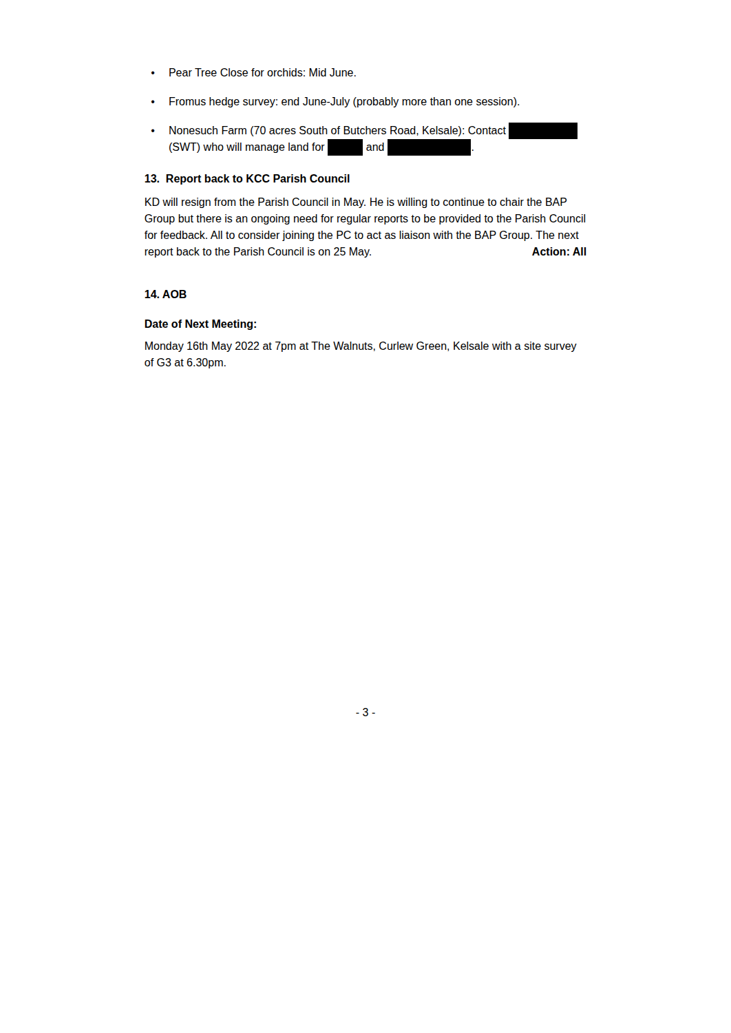Pear Tree Close for orchids: Mid June.
Fromus hedge survey: end June-July (probably more than one session).
Nonesuch Farm (70 acres South of Butchers Road, Kelsale): Contact (SWT) who will manage land for and .
13. Report back to KCC Parish Council
KD will resign from the Parish Council in May. He is willing to continue to chair the BAP Group but there is an ongoing need for regular reports to be provided to the Parish Council for feedback. All to consider joining the PC to act as liaison with the BAP Group. The next report back to the Parish Council is on 25 May. Action: All
14. AOB
Date of Next Meeting:
Monday 16th May 2022 at 7pm at The Walnuts, Curlew Green, Kelsale with a site survey of G3 at 6.30pm.
- 3 -